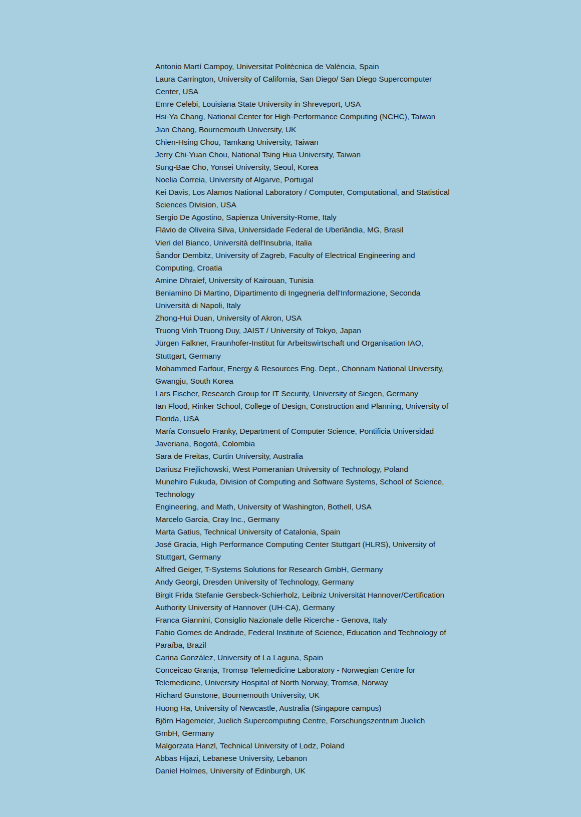Antonio Martí Campoy, Universitat Politècnica de València, Spain
Laura Carrington, University of California, San Diego/ San Diego Supercomputer Center, USA
Emre Celebi, Louisiana State University in Shreveport, USA
Hsi-Ya Chang, National Center for High-Performance Computing (NCHC), Taiwan
Jian Chang, Bournemouth University, UK
Chien-Hsing Chou, Tamkang University, Taiwan
Jerry Chi-Yuan Chou, National Tsing Hua University, Taiwan
Sung-Bae Cho, Yonsei University, Seoul, Korea
Noelia Correia, University of Algarve, Portugal
Kei Davis, Los Alamos National Laboratory / Computer, Computational, and Statistical Sciences Division, USA
Sergio De Agostino, Sapienza University-Rome, Italy
Flávio de Oliveira Silva, Universidade Federal de Uberlândia, MG, Brasil
Vieri del Bianco, Università dell'Insubria, Italia
Šandor Dembitz, University of Zagreb, Faculty of Electrical Engineering and Computing, Croatia
Amine Dhraief, University of Kairouan, Tunisia
Beniamino Di Martino, Dipartimento di Ingegneria dell'Informazione, Seconda Università di Napoli, Italy
Zhong-Hui Duan, University of Akron, USA
Truong Vinh Truong Duy, JAIST / University of Tokyo, Japan
Jürgen Falkner, Fraunhofer-Institut für Arbeitswirtschaft und Organisation IAO, Stuttgart, Germany
Mohammed Farfour, Energy & Resources Eng. Dept., Chonnam National University, Gwangju, South Korea
Lars Fischer, Research Group for IT Security, University of Siegen, Germany
Ian Flood, Rinker School, College of Design, Construction and Planning, University of Florida, USA
María Consuelo Franky, Department of Computer Science, Pontificia Universidad Javeriana, Bogotá, Colombia
Sara de Freitas, Curtin University, Australia
Dariusz Frejlichowski, West Pomeranian University of Technology, Poland
Munehiro Fukuda, Division of Computing and Software Systems, School of Science, Technology
Engineering, and Math, University of Washington, Bothell, USA
Marcelo Garcia, Cray Inc., Germany
Marta Gatius, Technical University of Catalonia, Spain
José Gracia, High Performance Computing Center Stuttgart (HLRS), University of Stuttgart, Germany
Alfred Geiger, T-Systems Solutions for Research GmbH, Germany
Andy Georgi, Dresden University of Technology, Germany
Birgit Frida Stefanie Gersbeck-Schierholz, Leibniz Universität Hannover/Certification Authority University of Hannover (UH-CA), Germany
Franca Giannini, Consiglio Nazionale delle Ricerche - Genova, Italy
Fabio Gomes de Andrade, Federal Institute of Science, Education and Technology of Paraíba, Brazil
Carina González, University of La Laguna, Spain
Conceicao Granja, Tromsø Telemedicine Laboratory - Norwegian Centre for Telemedicine, University Hospital of North Norway, Tromsø, Norway
Richard Gunstone, Bournemouth University, UK
Huong Ha, University of Newcastle, Australia (Singapore campus)
Björn Hagemeier, Juelich Supercomputing Centre, Forschungszentrum Juelich GmbH, Germany
Malgorzata Hanzl, Technical University of Lodz, Poland
Abbas Hijazi, Lebanese University, Lebanon
Daniel Holmes, University of Edinburgh, UK